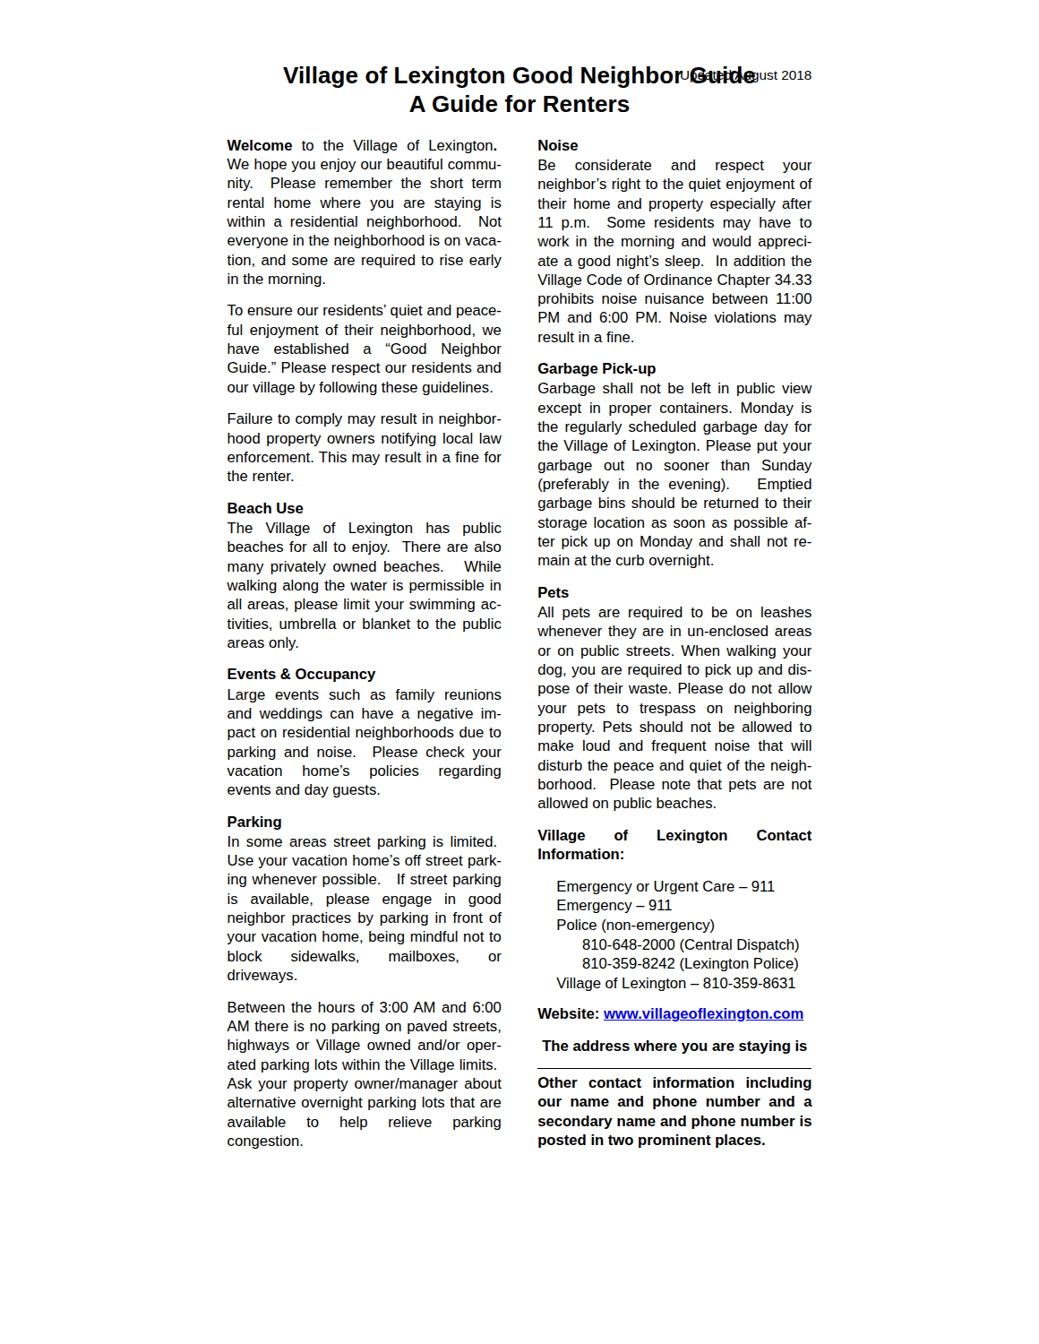Updated August 2018
Village of Lexington Good Neighbor Guide A Guide for Renters
Welcome to the Village of Lexington. We hope you enjoy our beautiful community. Please remember the short term rental home where you are staying is within a residential neighborhood. Not everyone in the neighborhood is on vacation, and some are required to rise early in the morning.
To ensure our residents’ quiet and peaceful enjoyment of their neighborhood, we have established a “Good Neighbor Guide.” Please respect our residents and our village by following these guidelines.
Failure to comply may result in neighborhood property owners notifying local law enforcement. This may result in a fine for the renter.
Beach Use
The Village of Lexington has public beaches for all to enjoy. There are also many privately owned beaches. While walking along the water is permissible in all areas, please limit your swimming activities, umbrella or blanket to the public areas only.
Events & Occupancy
Large events such as family reunions and weddings can have a negative impact on residential neighborhoods due to parking and noise. Please check your vacation home’s policies regarding events and day guests.
Parking
In some areas street parking is limited. Use your vacation home’s off street parking whenever possible. If street parking is available, please engage in good neighbor practices by parking in front of your vacation home, being mindful not to block sidewalks, mailboxes, or driveways.
Between the hours of 3:00 AM and 6:00 AM there is no parking on paved streets, highways or Village owned and/or operated parking lots within the Village limits. Ask your property owner/manager about alternative overnight parking lots that are available to help relieve parking congestion.
Noise
Be considerate and respect your neighbor’s right to the quiet enjoyment of their home and property especially after 11 p.m. Some residents may have to work in the morning and would appreciate a good night’s sleep. In addition the Village Code of Ordinance Chapter 34.33 prohibits noise nuisance between 11:00 PM and 6:00 PM. Noise violations may result in a fine.
Garbage Pick-up
Garbage shall not be left in public view except in proper containers. Monday is the regularly scheduled garbage day for the Village of Lexington. Please put your garbage out no sooner than Sunday (preferably in the evening). Emptied garbage bins should be returned to their storage location as soon as possible after pick up on Monday and shall not remain at the curb overnight.
Pets
All pets are required to be on leashes whenever they are in un-enclosed areas or on public streets. When walking your dog, you are required to pick up and dispose of their waste. Please do not allow your pets to trespass on neighboring property. Pets should not be allowed to make loud and frequent noise that will disturb the peace and quiet of the neighborhood. Please note that pets are not allowed on public beaches.
Village of Lexington Contact Information:
Emergency or Urgent Care – 911
Emergency – 911
Police (non-emergency)
810-648-2000 (Central Dispatch)
810-359-8242 (Lexington Police)
Village of Lexington – 810-359-8631
Website: www.villageoflexington.com
The address where you are staying is
Other contact information including our name and phone number and a secondary name and phone number is posted in two prominent places.